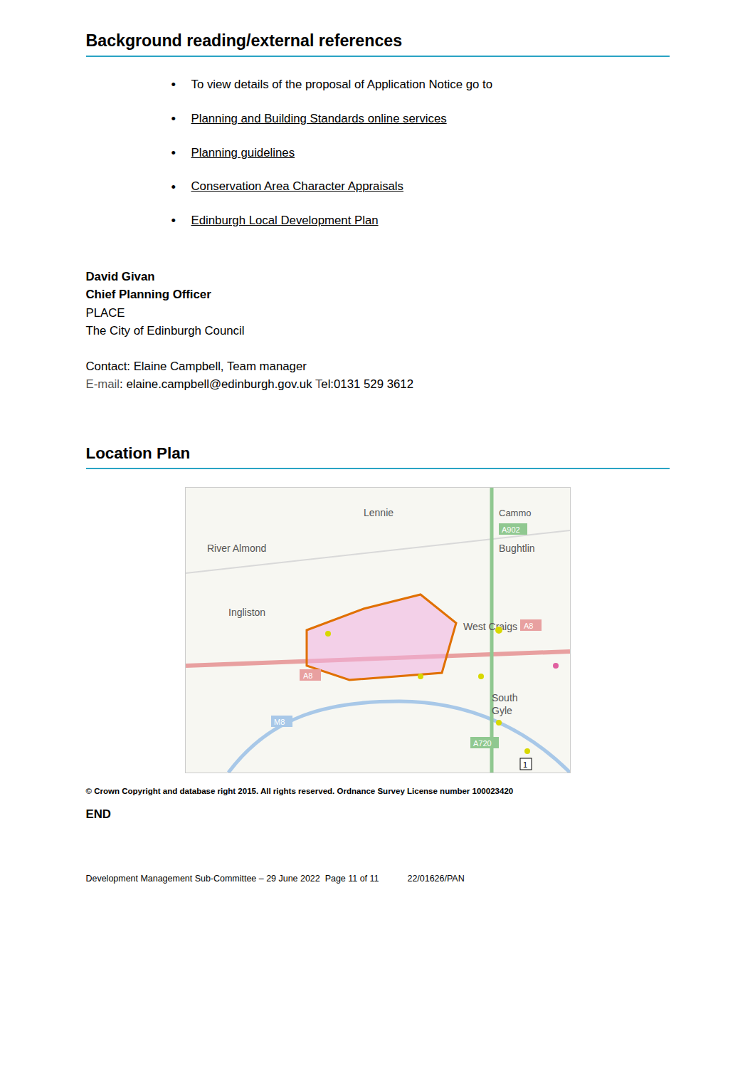Background reading/external references
To view details of the proposal of Application Notice go to
Planning and Building Standards online services
Planning guidelines
Conservation Area Character Appraisals
Edinburgh Local Development Plan
David Givan Chief Planning Officer PLACE The City of Edinburgh Council
Contact: Elaine Campbell, Team manager
E-mail: elaine.campbell@edinburgh.gov.uk Tel:0131 529 3612
Location Plan
© Crown Copyright and database right 2015. All rights reserved. Ordnance Survey License number 100023420
END
Development Management Sub-Committee – 29 June 2022 Page 11 of 1122/01626/PAN